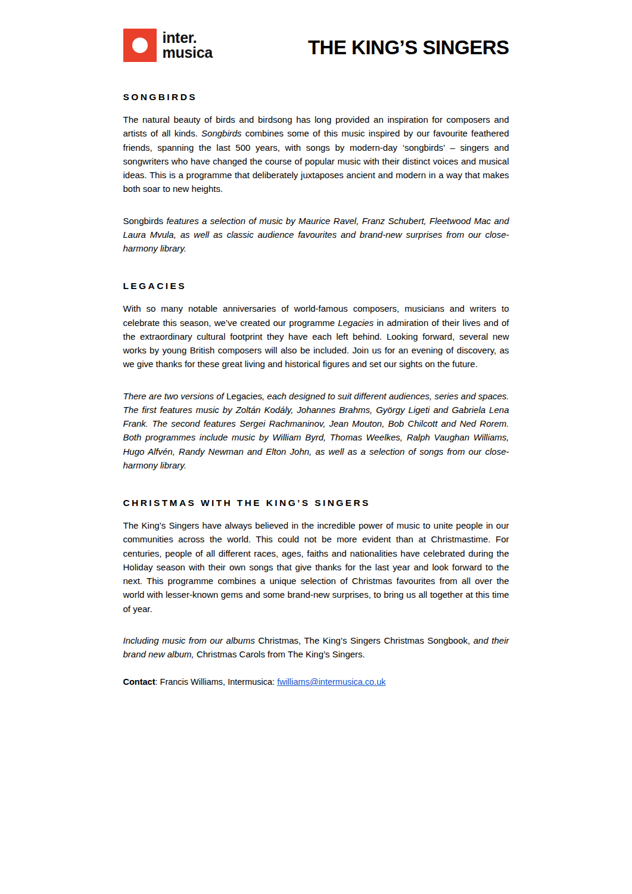inter.
musica
THE KING’S SINGERS
Songbirds
The natural beauty of birds and birdsong has long provided an inspiration for composers and artists of all kinds. Songbirds combines some of this music inspired by our favourite feathered friends, spanning the last 500 years, with songs by modern-day ‘songbirds’ – singers and songwriters who have changed the course of popular music with their distinct voices and musical ideas. This is a programme that deliberately juxtaposes ancient and modern in a way that makes both soar to new heights.
Songbirds features a selection of music by Maurice Ravel, Franz Schubert, Fleetwood Mac and Laura Mvula, as well as classic audience favourites and brand-new surprises from our close-harmony library.
Legacies
With so many notable anniversaries of world-famous composers, musicians and writers to celebrate this season, we’ve created our programme Legacies in admiration of their lives and of the extraordinary cultural footprint they have each left behind. Looking forward, several new works by young British composers will also be included. Join us for an evening of discovery, as we give thanks for these great living and historical figures and set our sights on the future.
There are two versions of Legacies, each designed to suit different audiences, series and spaces. The first features music by Zoltán Kodály, Johannes Brahms, György Ligeti and Gabriela Lena Frank. The second features Sergei Rachmaninov, Jean Mouton, Bob Chilcott and Ned Rorem. Both programmes include music by William Byrd, Thomas Weelkes, Ralph Vaughan Williams, Hugo Alfvén, Randy Newman and Elton John, as well as a selection of songs from our close-harmony library.
Christmas with The King’s Singers
The King’s Singers have always believed in the incredible power of music to unite people in our communities across the world. This could not be more evident than at Christmastime. For centuries, people of all different races, ages, faiths and nationalities have celebrated during the Holiday season with their own songs that give thanks for the last year and look forward to the next. This programme combines a unique selection of Christmas favourites from all over the world with lesser-known gems and some brand-new surprises, to bring us all together at this time of year.
Including music from our albums Christmas, The King’s Singers Christmas Songbook, and their brand new album, Christmas Carols from The King’s Singers.
Contact: Francis Williams, Intermusica: fwilliams@intermusica.co.uk